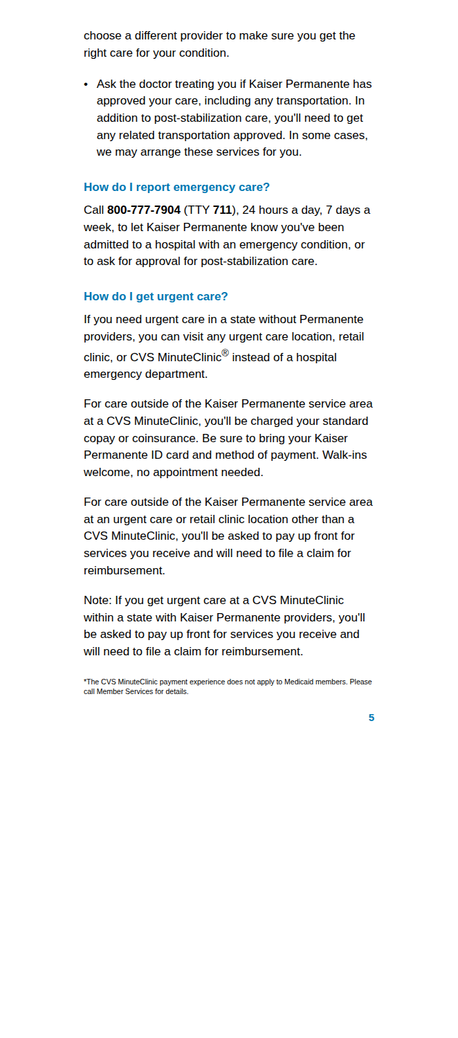choose a different provider to make sure you get the right care for your condition.
Ask the doctor treating you if Kaiser Permanente has approved your care, including any transportation. In addition to post-stabilization care, you'll need to get any related transportation approved. In some cases, we may arrange these services for you.
How do I report emergency care?
Call 800-777-7904 (TTY 711), 24 hours a day, 7 days a week, to let Kaiser Permanente know you've been admitted to a hospital with an emergency condition, or to ask for approval for post-stabilization care.
How do I get urgent care?
If you need urgent care in a state without Permanente providers, you can visit any urgent care location, retail clinic, or CVS MinuteClinic® instead of a hospital emergency department.
For care outside of the Kaiser Permanente service area at a CVS MinuteClinic, you'll be charged your standard copay or coinsurance. Be sure to bring your Kaiser Permanente ID card and method of payment. Walk-ins welcome, no appointment needed.
For care outside of the Kaiser Permanente service area at an urgent care or retail clinic location other than a CVS MinuteClinic, you'll be asked to pay up front for services you receive and will need to file a claim for reimbursement.
Note: If you get urgent care at a CVS MinuteClinic within a state with Kaiser Permanente providers, you'll be asked to pay up front for services you receive and will need to file a claim for reimbursement.
*The CVS MinuteClinic payment experience does not apply to Medicaid members. Please call Member Services for details.
5